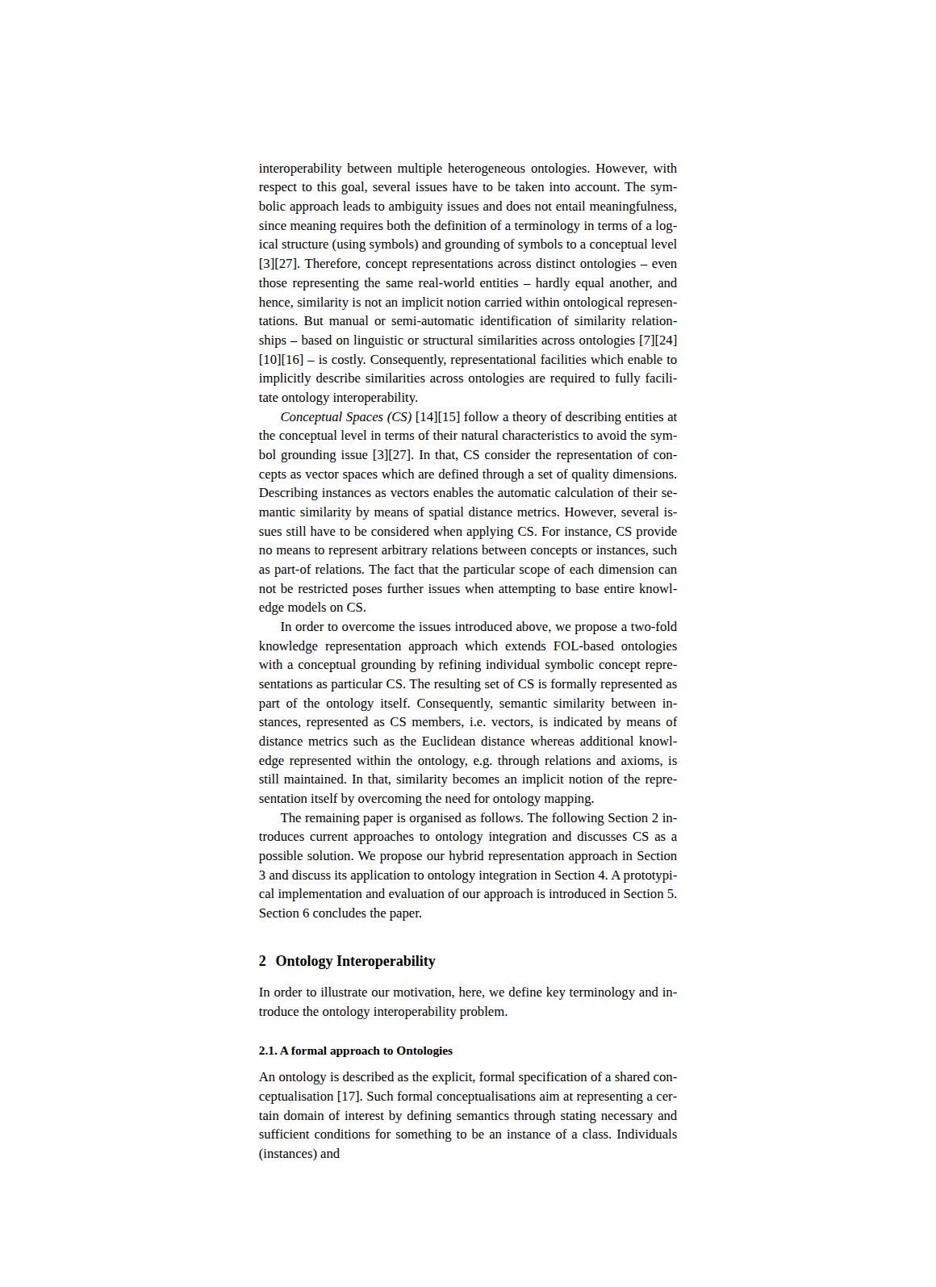interoperability between multiple heterogeneous ontologies. However, with respect to this goal, several issues have to be taken into account. The symbolic approach leads to ambiguity issues and does not entail meaningfulness, since meaning requires both the definition of a terminology in terms of a logical structure (using symbols) and grounding of symbols to a conceptual level [3][27]. Therefore, concept representations across distinct ontologies – even those representing the same real-world entities – hardly equal another, and hence, similarity is not an implicit notion carried within ontological representations. But manual or semi-automatic identification of similarity relationships – based on linguistic or structural similarities across ontologies [7][24][10][16] – is costly. Consequently, representational facilities which enable to implicitly describe similarities across ontologies are required to fully facilitate ontology interoperability.
Conceptual Spaces (CS) [14][15] follow a theory of describing entities at the conceptual level in terms of their natural characteristics to avoid the symbol grounding issue [3][27]. In that, CS consider the representation of concepts as vector spaces which are defined through a set of quality dimensions. Describing instances as vectors enables the automatic calculation of their semantic similarity by means of spatial distance metrics. However, several issues still have to be considered when applying CS. For instance, CS provide no means to represent arbitrary relations between concepts or instances, such as part-of relations. The fact that the particular scope of each dimension can not be restricted poses further issues when attempting to base entire knowledge models on CS.
In order to overcome the issues introduced above, we propose a two-fold knowledge representation approach which extends FOL-based ontologies with a conceptual grounding by refining individual symbolic concept representations as particular CS. The resulting set of CS is formally represented as part of the ontology itself. Consequently, semantic similarity between instances, represented as CS members, i.e. vectors, is indicated by means of distance metrics such as the Euclidean distance whereas additional knowledge represented within the ontology, e.g. through relations and axioms, is still maintained. In that, similarity becomes an implicit notion of the representation itself by overcoming the need for ontology mapping.
The remaining paper is organised as follows. The following Section 2 introduces current approaches to ontology integration and discusses CS as a possible solution. We propose our hybrid representation approach in Section 3 and discuss its application to ontology integration in Section 4. A prototypical implementation and evaluation of our approach is introduced in Section 5. Section 6 concludes the paper.
2 Ontology Interoperability
In order to illustrate our motivation, here, we define key terminology and introduce the ontology interoperability problem.
2.1. A formal approach to Ontologies
An ontology is described as the explicit, formal specification of a shared conceptualisation [17]. Such formal conceptualisations aim at representing a certain domain of interest by defining semantics through stating necessary and sufficient conditions for something to be an instance of a class. Individuals (instances) and